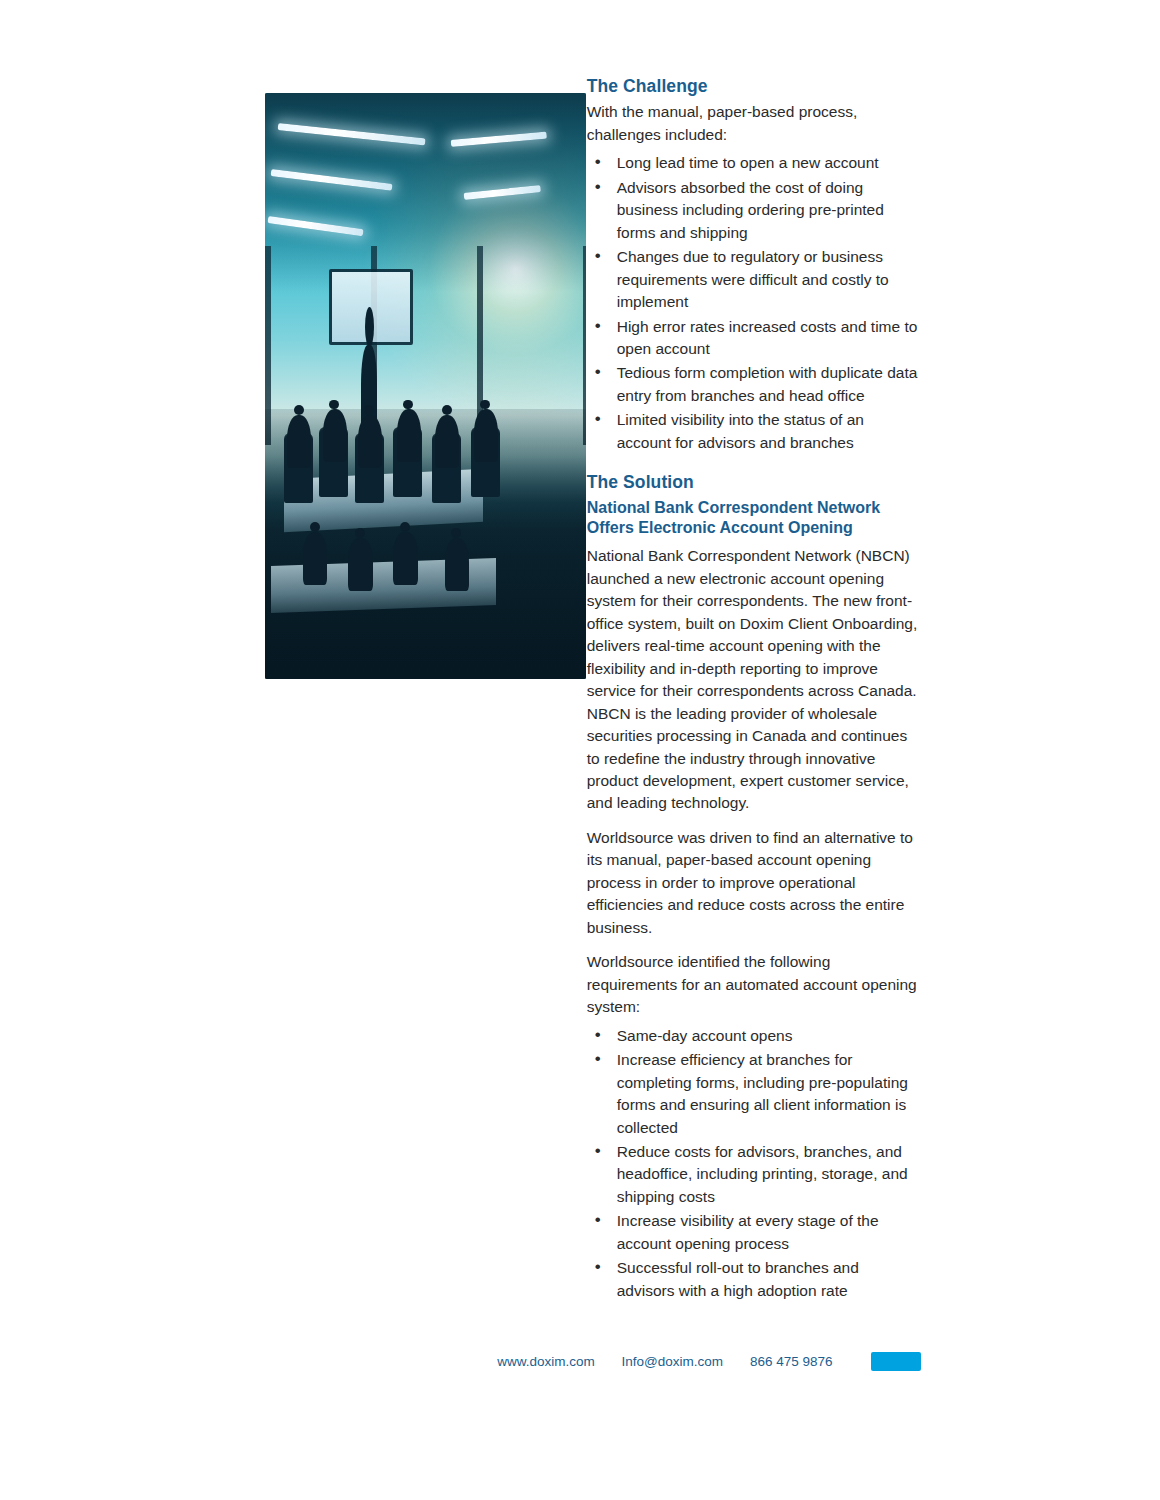The Challenge
With the manual, paper-based process, challenges included:
Long lead time to open a new account
Advisors absorbed the cost of doing business including ordering pre-printed forms and shipping
Changes due to regulatory or business requirements were difficult and costly to implement
High error rates increased costs and time to open account
Tedious form completion with duplicate data entry from branches and head office
Limited visibility into the status of an account for advisors and branches
The Solution
National Bank Correspondent Network Offers Electronic Account Opening
National Bank Correspondent Network (NBCN) launched a new electronic account opening system for their correspondents. The new front-office system, built on Doxim Client Onboarding, delivers real-time account opening with the flexibility and in-depth reporting to improve service for their correspondents across Canada. NBCN is the leading provider of wholesale securities processing in Canada and continues to redefine the industry through innovative product development, expert customer service, and leading technology.
Worldsource was driven to find an alternative to its manual, paper-based account opening process in order to improve operational efficiencies and reduce costs across the entire business.
Worldsource identified the following requirements for an automated account opening system:
Same-day account opens
Increase efficiency at branches for completing forms, including pre-populating forms and ensuring all client information is collected
Reduce costs for advisors, branches, and headoffice, including printing, storage, and shipping costs
Increase visibility at every stage of the account opening process
Successful roll-out to branches and advisors with a high adoption rate
www.doxim.com Info@doxim.com 866 475 9876